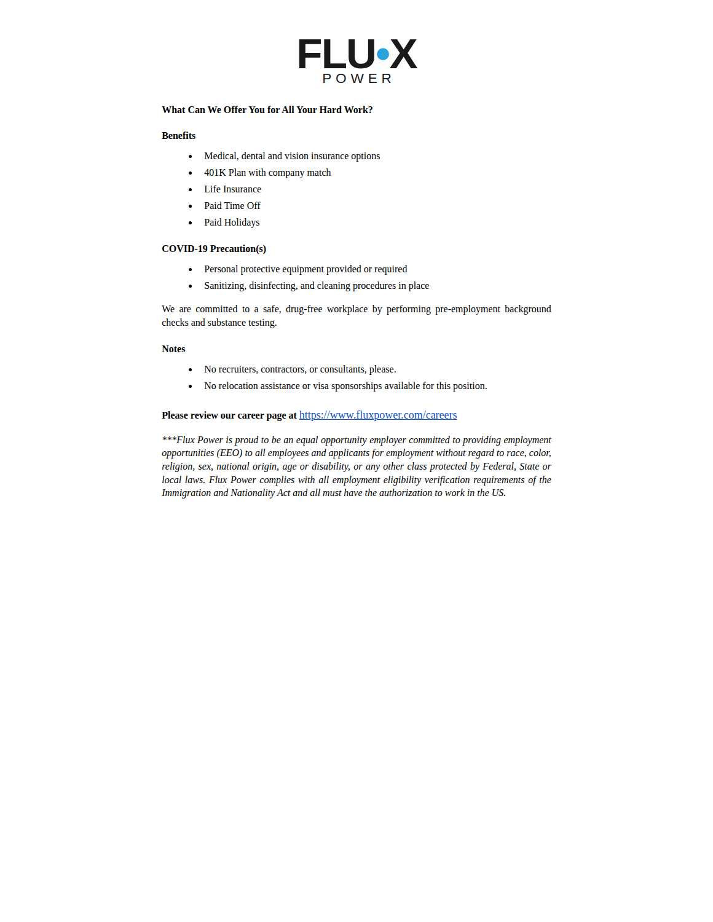FLU•X POWER
What Can We Offer You for All Your Hard Work?
Benefits
Medical, dental and vision insurance options
401K Plan with company match
Life Insurance
Paid Time Off
Paid Holidays
COVID-19 Precaution(s)
Personal protective equipment provided or required
Sanitizing, disinfecting, and cleaning procedures in place
We are committed to a safe, drug-free workplace by performing pre-employment background checks and substance testing.
Notes
No recruiters, contractors, or consultants, please.
No relocation assistance or visa sponsorships available for this position.
Please review our career page at https://www.fluxpower.com/careers
***Flux Power is proud to be an equal opportunity employer committed to providing employment opportunities (EEO) to all employees and applicants for employment without regard to race, color, religion, sex, national origin, age or disability, or any other class protected by Federal, State or local laws. Flux Power complies with all employment eligibility verification requirements of the Immigration and Nationality Act and all must have the authorization to work in the US.